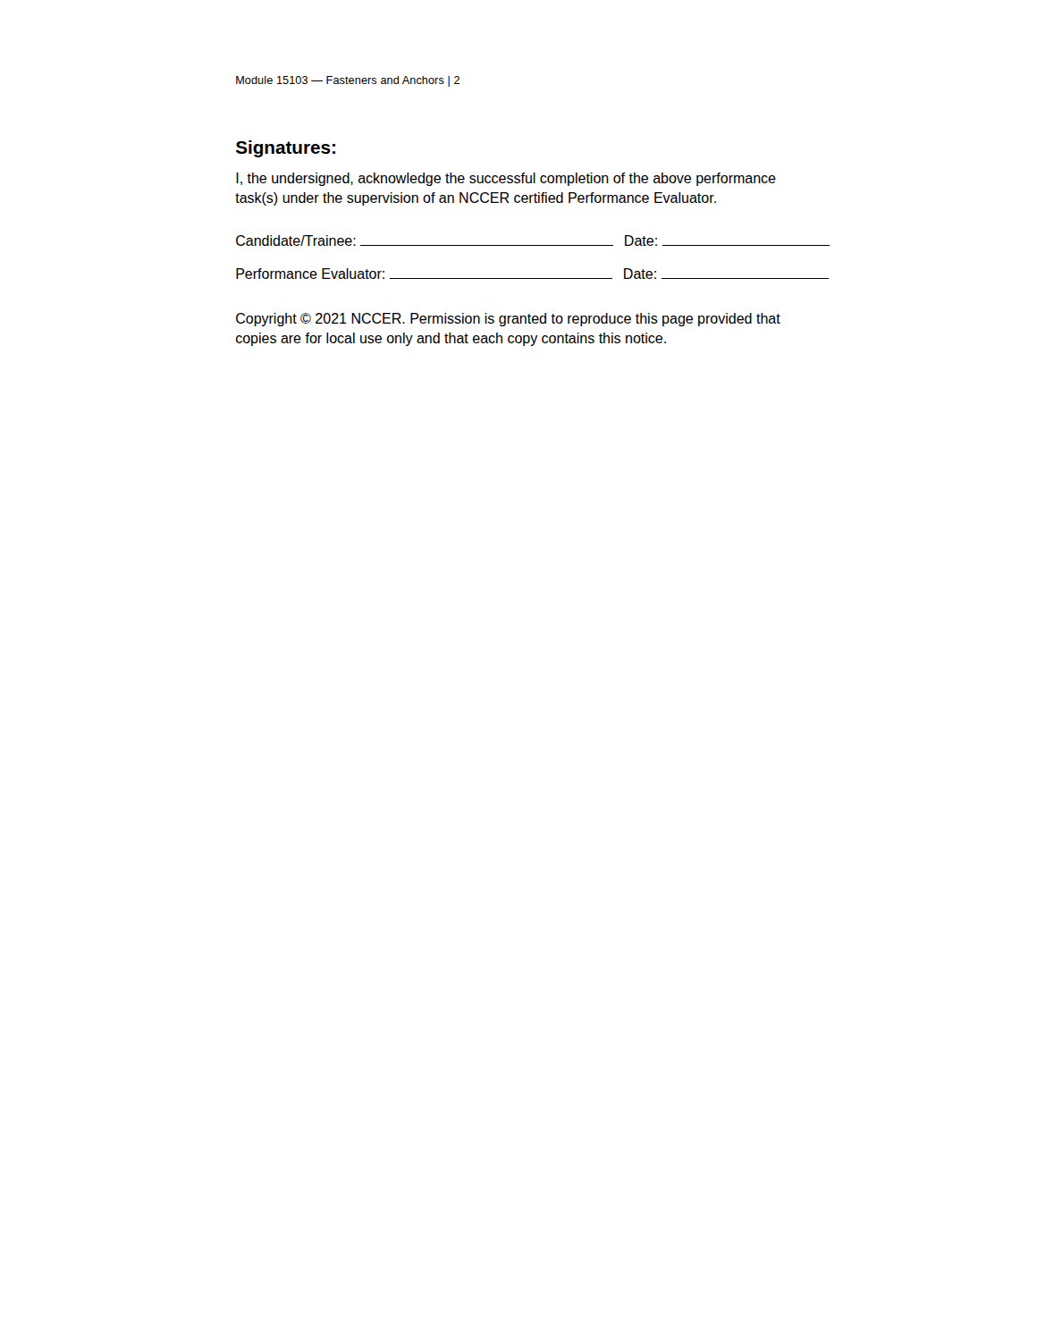Module 15103 — Fasteners and Anchors | 2
Signatures:
I, the undersigned, acknowledge the successful completion of the above performance task(s) under the supervision of an NCCER certified Performance Evaluator.
Candidate/Trainee: Date:
Performance Evaluator: Date:
Copyright © 2021 NCCER. Permission is granted to reproduce this page provided that copies are for local use only and that each copy contains this notice.